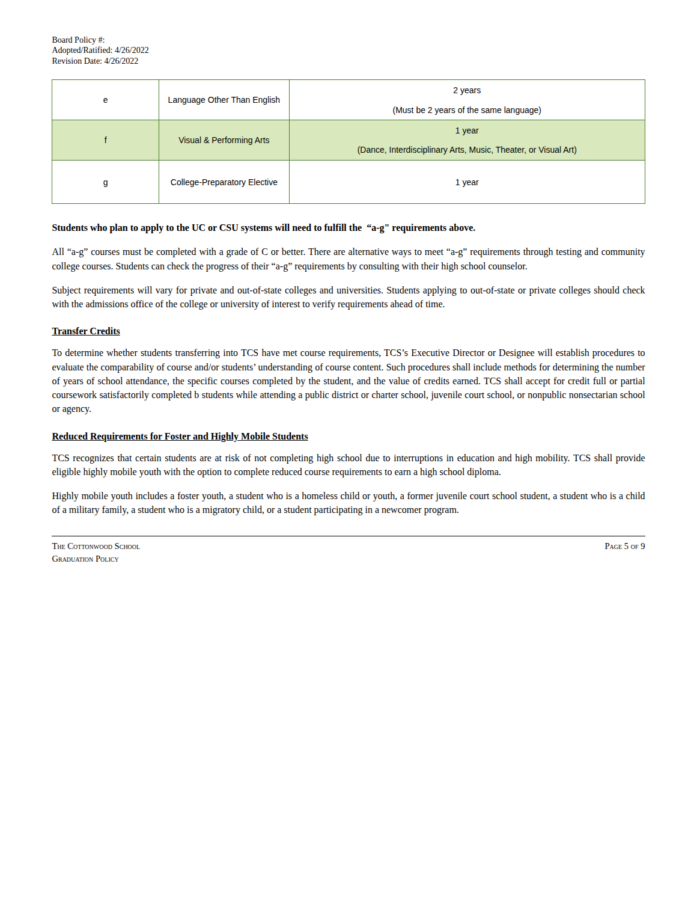Board Policy #:
Adopted/Ratified: 4/26/2022
Revision Date: 4/26/2022
| e | Language Other Than English | 2 years (Must be 2 years of the same language) |
| f | Visual & Performing Arts | 1 year (Dance, Interdisciplinary Arts, Music, Theater, or Visual Art) |
| g | College-Preparatory Elective | 1 year |
Students who plan to apply to the UC or CSU systems will need to fulfill the “a-g" requirements above.
All “a-g” courses must be completed with a grade of C or better. There are alternative ways to meet “a-g” requirements through testing and community college courses. Students can check the progress of their “a-g” requirements by consulting with their high school counselor.
Subject requirements will vary for private and out-of-state colleges and universities. Students applying to out-of-state or private colleges should check with the admissions office of the college or university of interest to verify requirements ahead of time.
Transfer Credits
To determine whether students transferring into TCS have met course requirements, TCS’s Executive Director or Designee will establish procedures to evaluate the comparability of course and/or students’ understanding of course content. Such procedures shall include methods for determining the number of years of school attendance, the specific courses completed by the student, and the value of credits earned. TCS shall accept for credit full or partial coursework satisfactorily completed b students while attending a public district or charter school, juvenile court school, or nonpublic nonsectarian school or agency.
Reduced Requirements for Foster and Highly Mobile Students
TCS recognizes that certain students are at risk of not completing high school due to interruptions in education and high mobility. TCS shall provide eligible highly mobile youth with the option to complete reduced course requirements to earn a high school diploma.
Highly mobile youth includes a foster youth, a student who is a homeless child or youth, a former juvenile court school student, a student who is a child of a military family, a student who is a migratory child, or a student participating in a newcomer program.
The Cottonwood School
Graduation Policy
Page 5 of 9